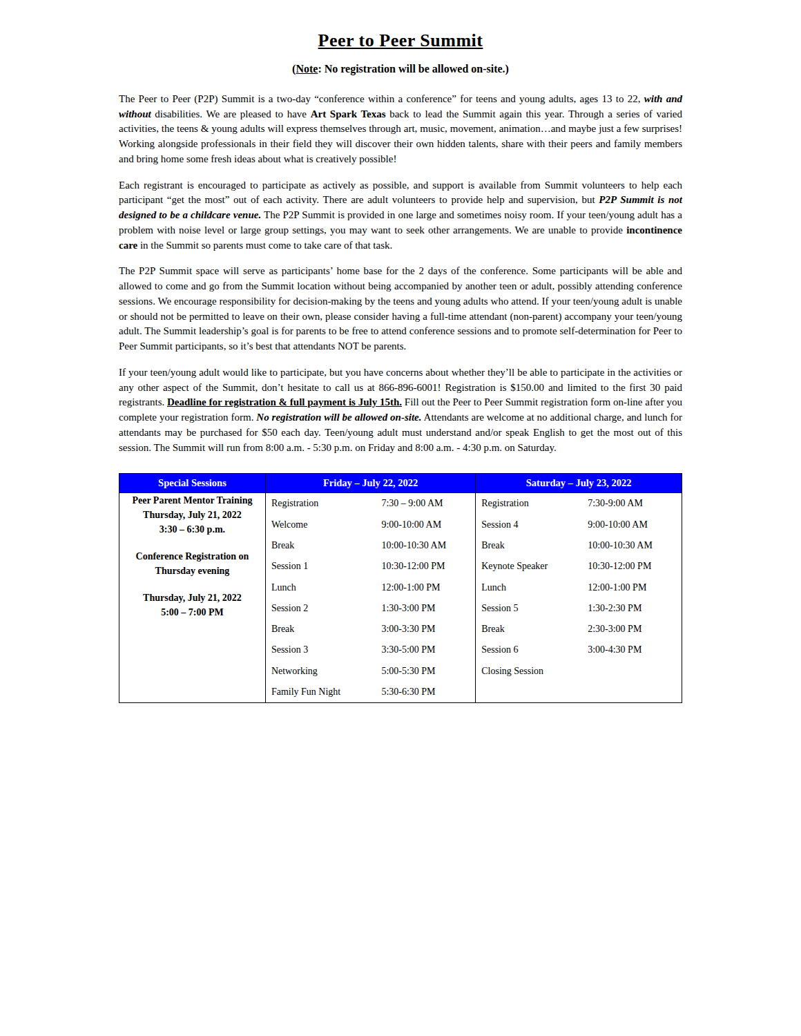Peer to Peer Summit
(Note: No registration will be allowed on-site.)
The Peer to Peer (P2P) Summit is a two-day “conference within a conference” for teens and young adults, ages 13 to 22, with and without disabilities. We are pleased to have Art Spark Texas back to lead the Summit again this year. Through a series of varied activities, the teens & young adults will express themselves through art, music, movement, animation…and maybe just a few surprises! Working alongside professionals in their field they will discover their own hidden talents, share with their peers and family members and bring home some fresh ideas about what is creatively possible!
Each registrant is encouraged to participate as actively as possible, and support is available from Summit volunteers to help each participant “get the most” out of each activity. There are adult volunteers to provide help and supervision, but P2P Summit is not designed to be a childcare venue. The P2P Summit is provided in one large and sometimes noisy room. If your teen/young adult has a problem with noise level or large group settings, you may want to seek other arrangements. We are unable to provide incontinence care in the Summit so parents must come to take care of that task.
The P2P Summit space will serve as participants’ home base for the 2 days of the conference. Some participants will be able and allowed to come and go from the Summit location without being accompanied by another teen or adult, possibly attending conference sessions. We encourage responsibility for decision-making by the teens and young adults who attend. If your teen/young adult is unable or should not be permitted to leave on their own, please consider having a full-time attendant (non-parent) accompany your teen/young adult. The Summit leadership’s goal is for parents to be free to attend conference sessions and to promote self-determination for Peer to Peer Summit participants, so it’s best that attendants NOT be parents.
If your teen/young adult would like to participate, but you have concerns about whether they’ll be able to participate in the activities or any other aspect of the Summit, don’t hesitate to call us at 866-896-6001! Registration is $150.00 and limited to the first 30 paid registrants. Deadline for registration & full payment is July 15th. Fill out the Peer to Peer Summit registration form on-line after you complete your registration form. No registration will be allowed on-site. Attendants are welcome at no additional charge, and lunch for attendants may be purchased for $50 each day. Teen/young adult must understand and/or speak English to get the most out of this session. The Summit will run from 8:00 a.m. - 5:30 p.m. on Friday and 8:00 a.m. - 4:30 p.m. on Saturday.
| Special Sessions | Friday – July 22, 2022 | Saturday – July 23, 2022 |
| --- | --- | --- |
| Peer Parent Mentor Training Thursday, July 21, 2022 3:30 – 6:30 p.m. Conference Registration on Thursday evening Thursday, July 21, 2022 5:00 – 7:00 PM | / Registration / 7:30 – 9:00 AM / / Welcome / 9:00-10:00 AM / / Break / 10:00-10:30 AM / / Session 1 / 10:30-12:00 PM / / Lunch / 12:00-1:00 PM / / Session 2 / 1:30-3:00 PM / / Break / 3:00-3:30 PM / / Session 3 / 3:30-5:00 PM / / Networking / 5:00-5:30 PM / / Family Fun Night / 5:30-6:30 PM / | / Registration / 7:30-9:00 AM / / Session 4 / 9:00-10:00 AM / / Break / 10:00-10:30 AM / / Keynote Speaker / 10:30-12:00 PM / / Lunch / 12:00-1:00 PM / / Session 5 / 1:30-2:30 PM / / Break / 2:30-3:00 PM / / Session 6 / 3:00-4:30 PM / / Closing Session / / |